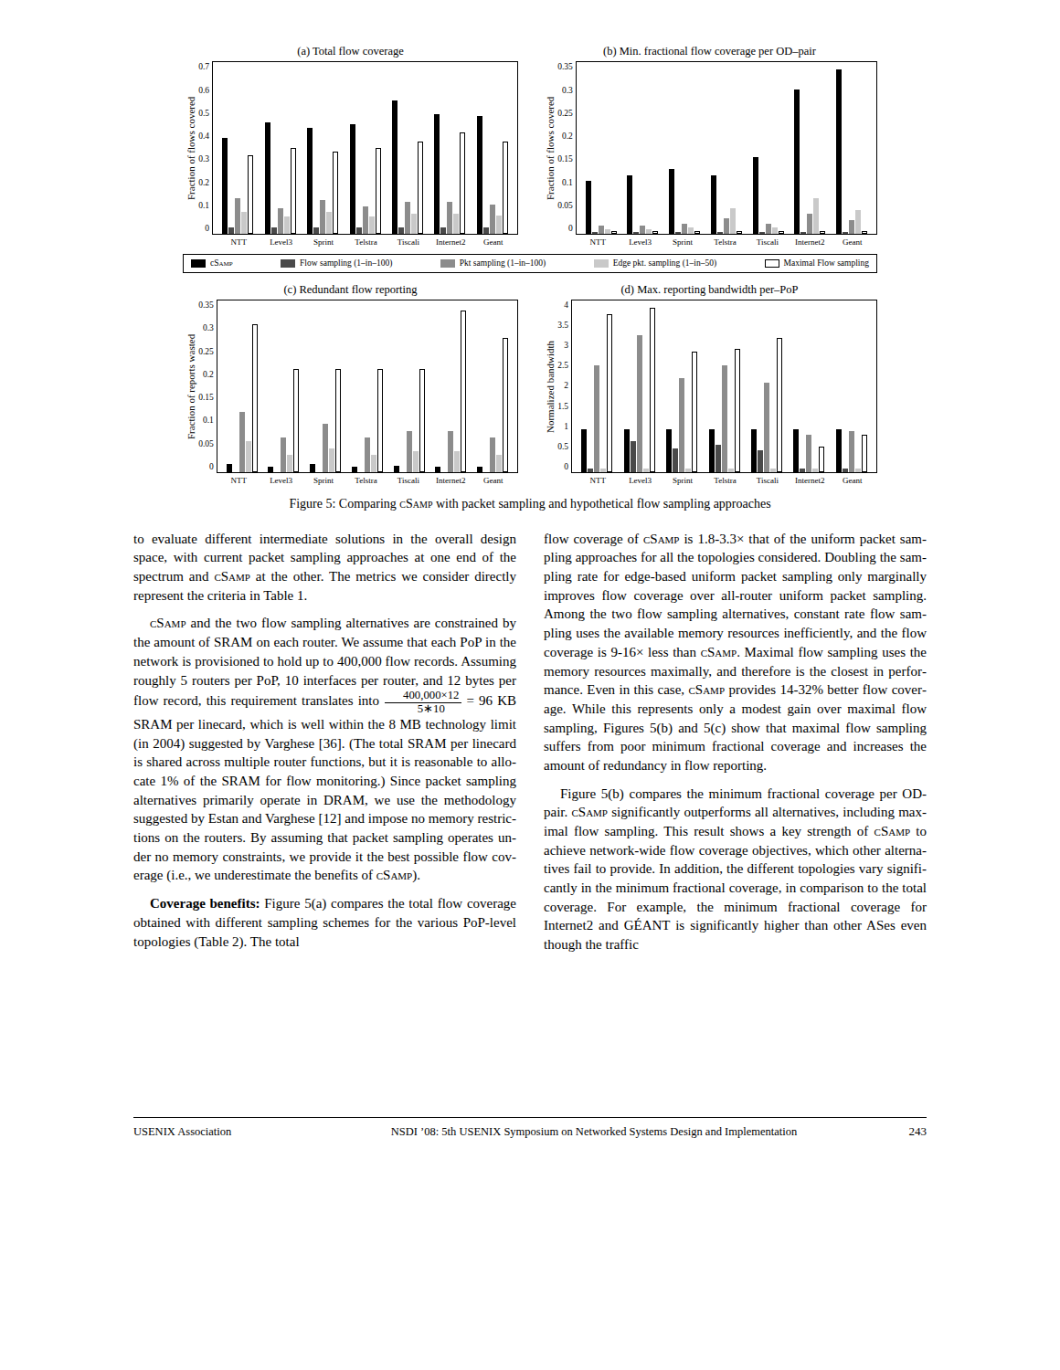(a) Total flow coverage
Fraction of flows covered
0.70.60.50.40.30.20.10
NTT Level3 Sprint Telstra Tiscali Internet2 Geant
(b) Min. fractional flow coverage per OD–pair
Fraction of flows covered
0.350.30.250.20.150.10.050
NTT Level3 Sprint Telstra Tiscali Internet2 Geant
cSamp
Flow sampling (1–in–100)
Pkt sampling (1–in–100)
Edge pkt. sampling (1–in–50)
Maximal Flow sampling
(c) Redundant flow reporting
Fraction of reports wasted
0.350.30.250.20.150.10.050
NTT Level3 Sprint Telstra Tiscali Internet2 Geant
(d) Max. reporting bandwidth per–PoP
Normalized bandwidth
43.532.521.510.50
NTT Level3 Sprint Telstra Tiscali Internet2 Geant
Figure 5: Comparing cSamp with packet sampling and hypothetical flow sampling approaches
to evaluate different intermediate solutions in the overall design space, with current packet sampling approaches at one end of the spectrum and cSamp at the other. The metrics we consider directly represent the criteria in Table 1.
cSamp and the two flow sampling alternatives are constrained by the amount of SRAM on each router. We assume that each PoP in the network is provisioned to hold up to 400,000 flow records. Assuming roughly 5 routers per PoP, 10 interfaces per router, and 12 bytes per flow record, this requirement translates into 400,000×125∗10 = 96 KB SRAM per linecard, which is well within the 8 MB technology limit (in 2004) suggested by Varghese [36]. (The total SRAM per linecard is shared across multiple router functions, but it is reasonable to allocate 1% of the SRAM for flow monitoring.) Since packet sampling alternatives primarily operate in DRAM, we use the methodology suggested by Estan and Varghese [12] and impose no memory restrictions on the routers. By assuming that packet sampling operates under no memory constraints, we provide it the best possible flow coverage (i.e., we underestimate the benefits of cSamp).
Coverage benefits: Figure 5(a) compares the total flow coverage obtained with different sampling schemes for the various PoP-level topologies (Table 2). The total
flow coverage of cSamp is 1.8-3.3× that of the uniform packet sampling approaches for all the topologies considered. Doubling the sampling rate for edge-based uniform packet sampling only marginally improves flow coverage over all-router uniform packet sampling. Among the two flow sampling alternatives, constant rate flow sampling uses the available memory resources inefficiently, and the flow coverage is 9-16× less than cSamp. Maximal flow sampling uses the memory resources maximally, and therefore is the closest in performance. Even in this case, cSamp provides 14-32% better flow coverage. While this represents only a modest gain over maximal flow sampling, Figures 5(b) and 5(c) show that maximal flow sampling suffers from poor minimum fractional coverage and increases the amount of redundancy in flow reporting.
Figure 5(b) compares the minimum fractional coverage per OD-pair. cSamp significantly outperforms all alternatives, including maximal flow sampling. This result shows a key strength of cSamp to achieve network-wide flow coverage objectives, which other alternatives fail to provide. In addition, the different topologies vary significantly in the minimum fractional coverage, in comparison to the total coverage. For example, the minimum fractional coverage for Internet2 and GÉANT is significantly higher than other ASes even though the traffic
USENIX Association
NSDI ’08: 5th USENIX Symposium on Networked Systems Design and Implementation
243